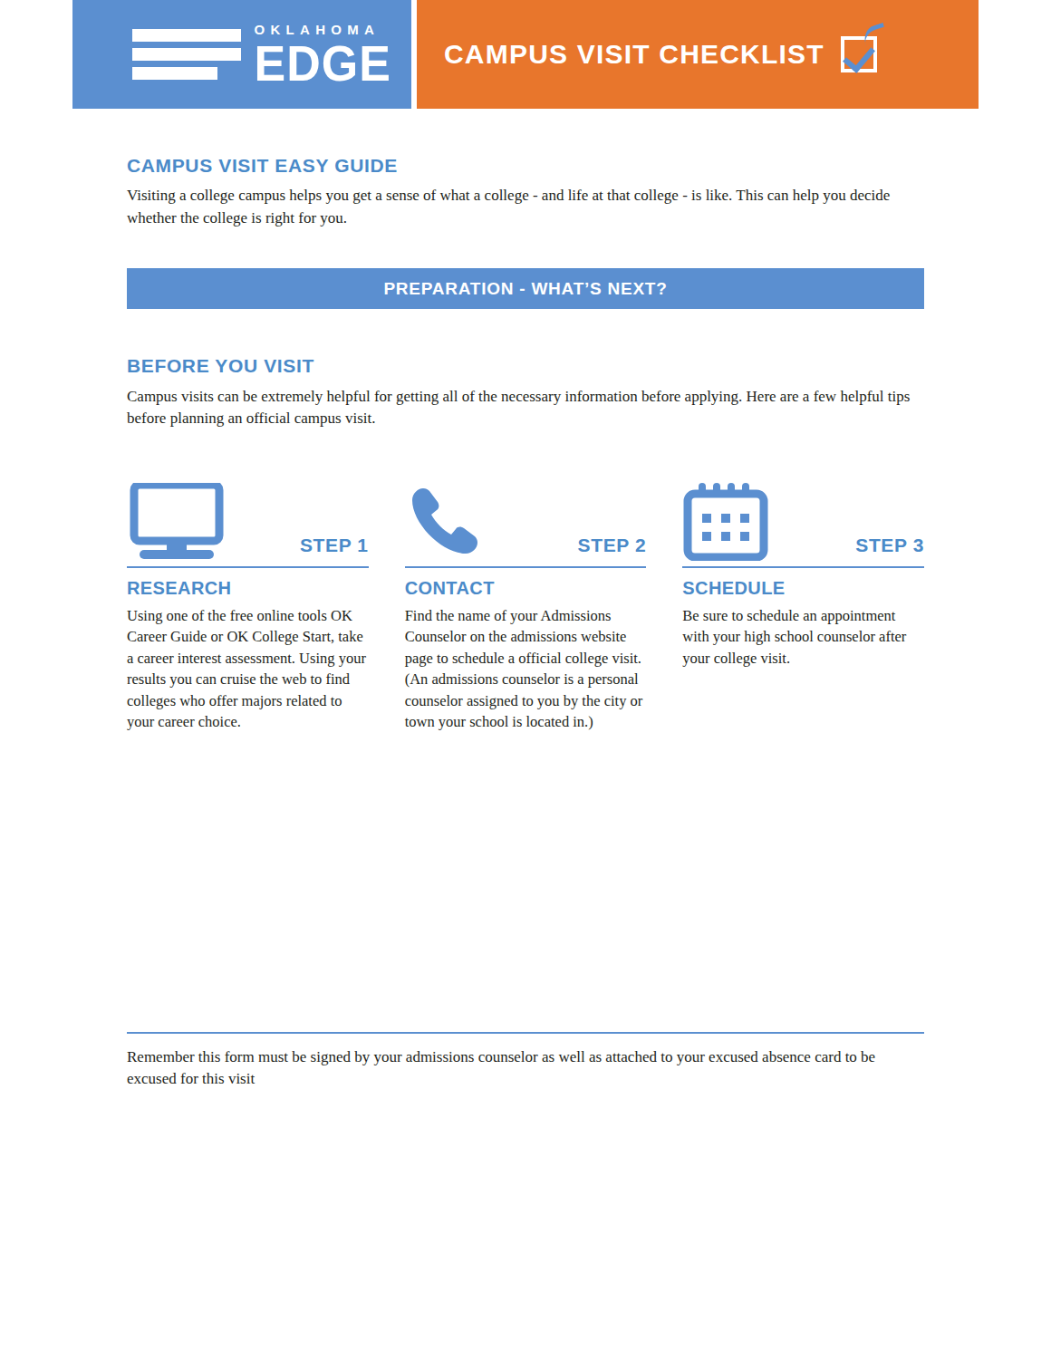OKLAHOMA EDGE
CAMPUS VISIT CHECKLIST
CAMPUS VISIT EASY GUIDE
Visiting a college campus helps you get a sense of what a college - and life at that college - is like. This can help you decide whether the college is right for you.
PREPARATION - WHAT’S NEXT?
BEFORE YOU VISIT
Campus visits can be extremely helpful for getting all of the necessary information before applying. Here are a few helpful tips before planning an official campus visit.
STEP 1
RESEARCH
Using one of the free online tools OK Career Guide or OK College Start, take a career interest assessment. Using your results you can cruise the web to find colleges who offer majors related to your career choice.
STEP 2
CONTACT
Find the name of your Admissions Counselor on the admissions website page to schedule a official college visit. (An admissions counselor is a personal counselor assigned to you by the city or town your school is located in.)
STEP 3
SCHEDULE
Be sure to schedule an appointment with your high school counselor after your college visit.
Remember this form must be signed by your admissions counselor as well as attached to your excused absence card to be excused for this visit